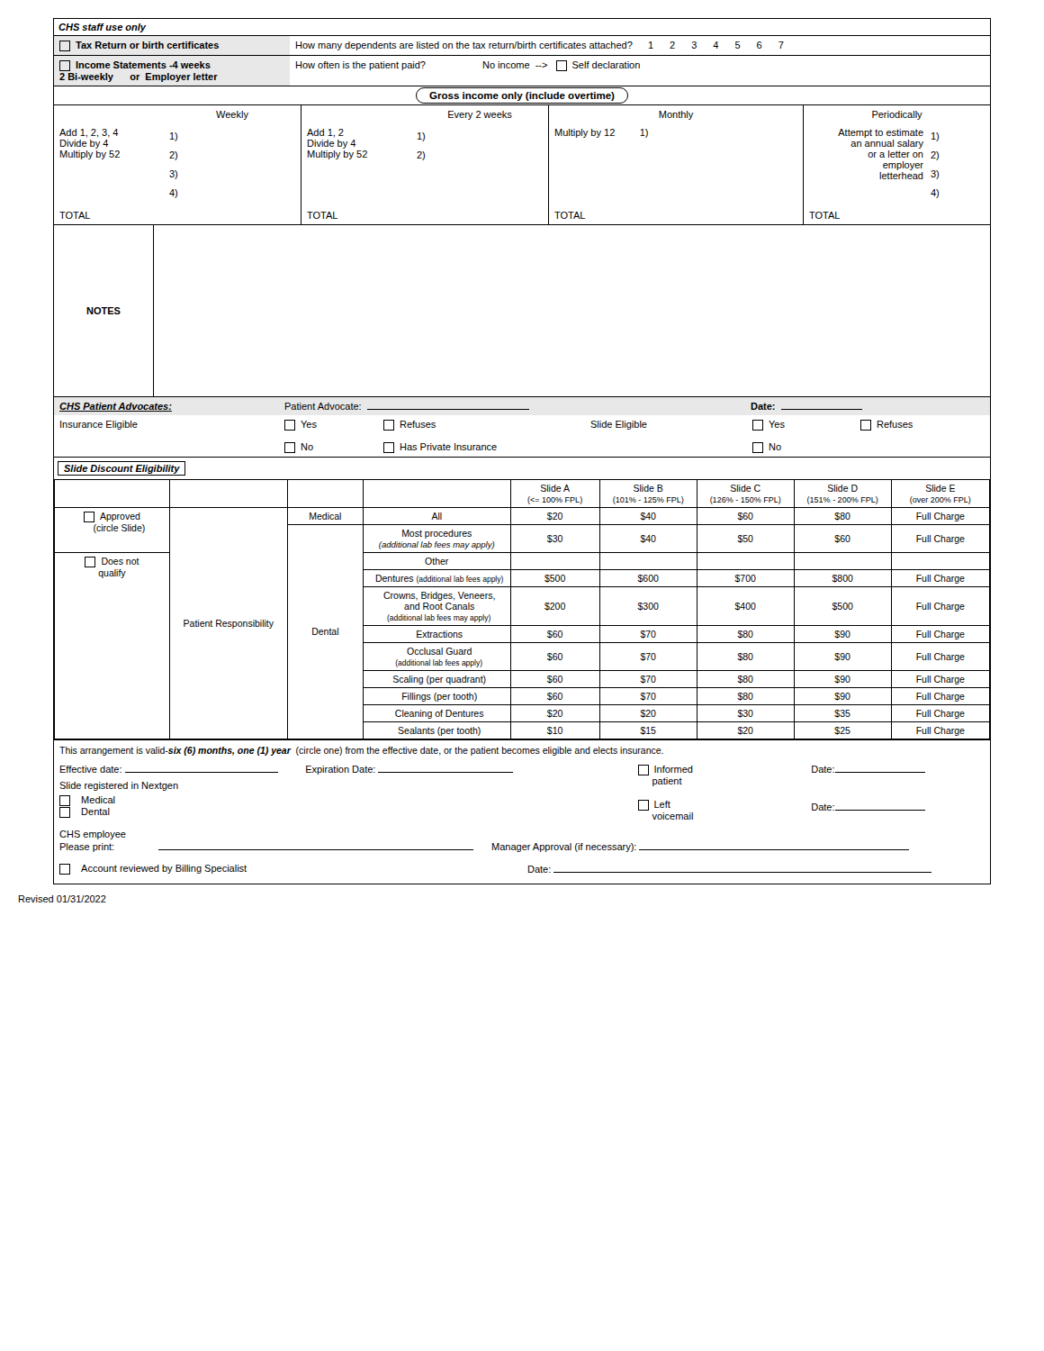CHS staff use only
Tax Return or birth certificates
How many dependents are listed on the tax return/birth certificates attached? 1234567
Income Statements -4 weeks
2 Bi-weekly or Employer letter
How often is the patient paid? No income --> Self declaration
Gross income only (include overtime)
| | Weekly | | Every 2 weeks | Monthly | Periodically |
| Add 1, 2, 3, 4 Divide by 4 Multiply by 52 | 1) 2) 3) 4) | Add 1, 2 Divide by 4 Multiply by 52 | 1) 2) | Multiply by 12 1) | Attempt to estimate an annual salary or a letter on employer letterhead 1) 2) 3) 4) |
| TOTAL | TOTAL | TOTAL | TOTAL |
NOTES
CHS Patient Advocates:
Patient Advocate:
Date:
Insurance Eligible
Yes
No
Refuses
Has Private Insurance
Slide Eligible
Yes
No
Refuses
Slide Discount Eligibility
| | | | | Slide A (<= 100% FPL) | Slide B (101% - 125% FPL) | Slide C (126% - 150% FPL) | Slide D (151% - 200% FPL) | Slide E (over 200% FPL) |
| --- | --- | --- | --- | --- | --- | --- | --- | --- |
| Approved (circle Slide) | Patient Responsibility | Medical | All | $20 | $40 | $60 | $80 | Full Charge |
| Dental | Most procedures (additional lab fees may apply) | $30 | $40 | $50 | $60 | Full Charge |
| Does not qualify | Other | | | | | |
| Dentures (additional lab fees apply) | $500 | $600 | $700 | $800 | Full Charge |
| Crowns, Bridges, Veneers, and Root Canals (additional lab fees may apply) | $200 | $300 | $400 | $500 | Full Charge |
| Extractions | $60 | $70 | $80 | $90 | Full Charge |
| Occlusal Guard (additional lab fees apply) | $60 | $70 | $80 | $90 | Full Charge |
| Scaling (per quadrant) | $60 | $70 | $80 | $90 | Full Charge |
| Fillings (per tooth) | $60 | $70 | $80 | $90 | Full Charge |
| Cleaning of Dentures | $20 | $20 | $30 | $35 | Full Charge |
| Sealants (per tooth) | $10 | $15 | $20 | $25 | Full Charge |
This arrangement is valid-six (6) months, one (1) year (circle one) from the effective date, or the patient becomes eligible and elects insurance.
Effective date: Expiration Date:
Slide registered in Nextgen
Medical
Dental
Informed
patient
Left
voicemail
Date:
Date:
CHS employee
Please print:
Manager Approval (if necessary):
Account reviewed by Billing Specialist
Date:
Revised 01/31/2022